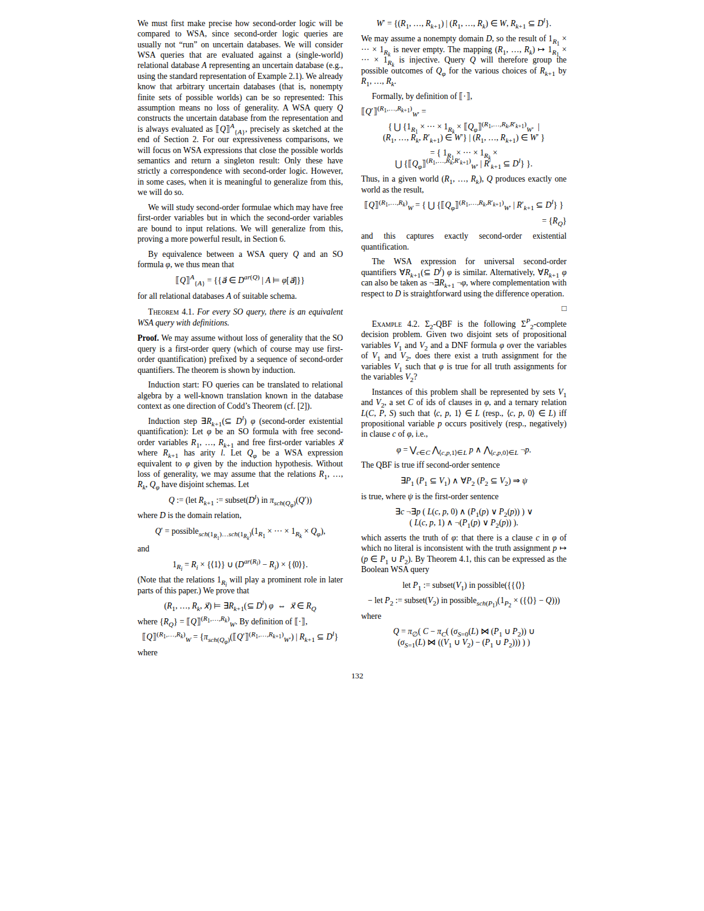We must first make precise how second-order logic will be compared to WSA, since second-order logic queries are usually not “run” on uncertain databases. We will consider WSA queries that are evaluated against a (single-world) relational database A representing an uncertain database (e.g., using the standard representation of Example 2.1). We already know that arbitrary uncertain databases (that is, nonempty finite sets of possible worlds) can be so represented: This assumption means no loss of generality. A WSA query Q constructs the uncertain database from the representation and is always evaluated as ⟦Q⟧A{A}, precisely as sketched at the end of Section 2. For our expressiveness comparisons, we will focus on WSA expressions that close the possible worlds semantics and return a singleton result: Only these have strictly a correspondence with second-order logic. However, in some cases, when it is meaningful to generalize from this, we will do so.
We will study second-order formulae which may have free first-order variables but in which the second-order variables are bound to input relations. We will generalize from this, proving a more powerful result, in Section 6.
By equivalence between a WSA query Q and an SO formula φ, we thus mean that
⟦Q⟧A{A} = {{a⃗ ∈ Dar(Q) | A ⊨ φ[a⃗]}}
for all relational databases A of suitable schema.
Theorem 4.1. For every SO query, there is an equivalent WSA query with definitions.
Proof. We may assume without loss of generality that the SO query is a first-order query (which of course may use first-order quantification) prefixed by a sequence of second-order quantifiers. The theorem is shown by induction.
Induction start: FO queries can be translated to relational algebra by a well-known translation known in the database context as one direction of Codd’s Theorem (cf. [2]).
Induction step ∃Rk+1(⊆ Dl) φ (second-order existential quantification): Let φ be an SO formula with free second-order variables R1, …, Rk+1 and free first-order variables x⃗ where Rk+1 has arity l. Let Qφ be a WSA expression equivalent to φ given by the induction hypothesis. Without loss of generality, we may assume that the relations R1, …, Rk, Qφ have disjoint schemas. Let
Q := (let Rk+1 := subset(Dl) in πsch(Qφ)(Q′))
where D is the domain relation,
Q′ = possiblesch(1R1)…sch(1Rk)(1R1 × ··· × 1Rk × Qφ),
and
1Ri = Ri × {⟨1⟩} ∪ (Dar(Ri) − Ri) × {⟨0⟩}.
(Note that the relations 1Ri will play a prominent role in later parts of this paper.) We prove that
(R1, …, Rk, x⃗) ⊨ ∃Rk+1(⊆ Dl) φ ⇔ x⃗ ∈ RQ
where {RQ} = ⟦Q⟧(R1,…,Rk)W. By definition of ⟦·⟧,
⟦Q⟧(R1,…,Rk)W = {πsch(Qφ)(⟦Q′⟧(R1,…,Rk+1)W′) | Rk+1 ⊆ Dl}
where
W′ = {(R1, …, Rk+1) | (R1, …, Rk) ∈ W, Rk+1 ⊆ Dl}.
We may assume a nonempty domain D, so the result of 1R1 × ··· × 1Rk is never empty. The mapping (R1, …, Rk) ↦ 1R1 × ··· × 1Rk is injective. Query Q will therefore group the possible outcomes of Qφ for the various choices of Rk+1 by R1, …, Rk.
Formally, by definition of ⟦·⟧,
⟦Q′⟧(R1,…,Rk+1)W′ =
{ ⋃ {1R1 × ··· × 1Rk × ⟦Qφ⟧(R1,…,Rk,R′k+1)W′ |
(R1, …, Rk, R′k+1) ∈ W′} | (R1, …, Rk+1) ∈ W′ }
= { 1R1 × ··· × 1Rk ×
⋃ {⟦Qφ⟧(R1,…,Rk,R′k+1)W′ | R′k+1 ⊆ Dl} }.
Thus, in a given world (R1, …, Rk), Q produces exactly one world as the result,
⟦Q⟧(R1,…,Rk)W = { ⋃ {⟦Qφ⟧(R1,…,Rk,R′k+1)W′ | R′k+1 ⊆ Dl} }
= {RQ}
and this captures exactly second-order existential quantification.
The WSA expression for universal second-order quantifiers ∀Rk+1(⊆ Dl) φ is similar. Alternatively, ∀Rk+1 φ can also be taken as ¬∃Rk+1 ¬φ, where complementation with respect to D is straightforward using the difference operation.
□
Example 4.2. Σ2-QBF is the following ΣP2-complete decision problem. Given two disjoint sets of propositional variables V1 and V2 and a DNF formula φ over the variables of V1 and V2, does there exist a truth assignment for the variables V1 such that φ is true for all truth assignments for the variables V2?
Instances of this problem shall be represented by sets V1 and V2, a set C of ids of clauses in φ, and a ternary relation L(C, P, S) such that ⟨c, p, 1⟩ ∈ L (resp., ⟨c, p, 0⟩ ∈ L) iff propositional variable p occurs positively (resp., negatively) in clause c of φ, i.e.,
φ = ⋁c∈C ⋀⟨c,p,1⟩∈L p ∧ ⋀⟨c,p,0⟩∈L ¬p.
The QBF is true iff second-order sentence
∃P1 (P1 ⊆ V1) ∧ ∀P2 (P2 ⊆ V2) ⇒ ψ
is true, where ψ is the first-order sentence
∃c ¬∃p ( L(c, p, 0) ∧ (P1(p) ∨ P2(p)) ) ∨
( L(c, p, 1) ∧ ¬(P1(p) ∨ P2(p)) ).
which asserts the truth of φ: that there is a clause c in φ of which no literal is inconsistent with the truth assignment p ↦ (p ∈ P1 ∪ P2). By Theorem 4.1, this can be expressed as the Boolean WSA query
let P1 := subset(V1) in possible({{⟨⟩}
− let P2 := subset(V2) in possiblesch(P1)(1P2 × ({⟨⟩} − Q)))
where
Q = π∅( C − πC( (σS=0(L) ⋈ (P1 ∪ P2)) ∪
(σS=1(L) ⋈ ((V1 ∪ V2) − (P1 ∪ P2))) ) )
132